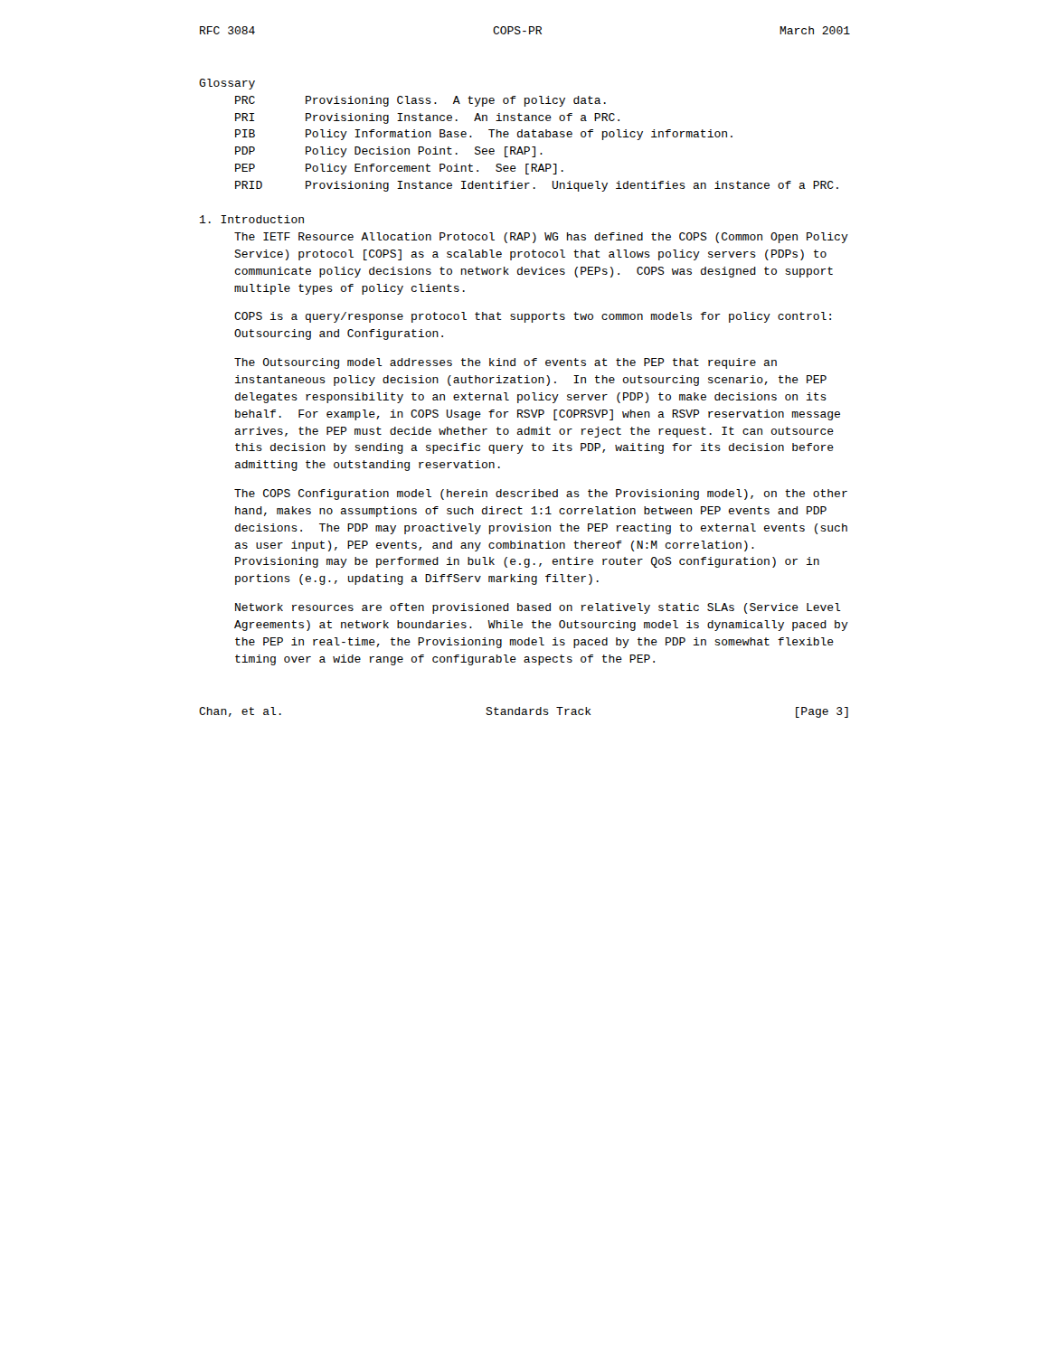RFC 3084 COPS-PR March 2001
Glossary
PRC
Provisioning Class. A type of policy data.
PRI
Provisioning Instance. An instance of a PRC.
PIB
Policy Information Base. The database of policy information.
PDP
Policy Decision Point. See [RAP].
PEP
Policy Enforcement Point. See [RAP].
PRID
Provisioning Instance Identifier. Uniquely identifies an instance of a PRC.
1. Introduction
The IETF Resource Allocation Protocol (RAP) WG has defined the COPS (Common Open Policy Service) protocol [COPS] as a scalable protocol that allows policy servers (PDPs) to communicate policy decisions to network devices (PEPs). COPS was designed to support multiple types of policy clients.
COPS is a query/response protocol that supports two common models for policy control: Outsourcing and Configuration.
The Outsourcing model addresses the kind of events at the PEP that require an instantaneous policy decision (authorization). In the outsourcing scenario, the PEP delegates responsibility to an external policy server (PDP) to make decisions on its behalf. For example, in COPS Usage for RSVP [COPRSVP] when a RSVP reservation message arrives, the PEP must decide whether to admit or reject the request. It can outsource this decision by sending a specific query to its PDP, waiting for its decision before admitting the outstanding reservation.
The COPS Configuration model (herein described as the Provisioning model), on the other hand, makes no assumptions of such direct 1:1 correlation between PEP events and PDP decisions. The PDP may proactively provision the PEP reacting to external events (such as user input), PEP events, and any combination thereof (N:M correlation). Provisioning may be performed in bulk (e.g., entire router QoS configuration) or in portions (e.g., updating a DiffServ marking filter).
Network resources are often provisioned based on relatively static SLAs (Service Level Agreements) at network boundaries. While the Outsourcing model is dynamically paced by the PEP in real-time, the Provisioning model is paced by the PDP in somewhat flexible timing over a wide range of configurable aspects of the PEP.
Chan, et al. Standards Track [Page 3]